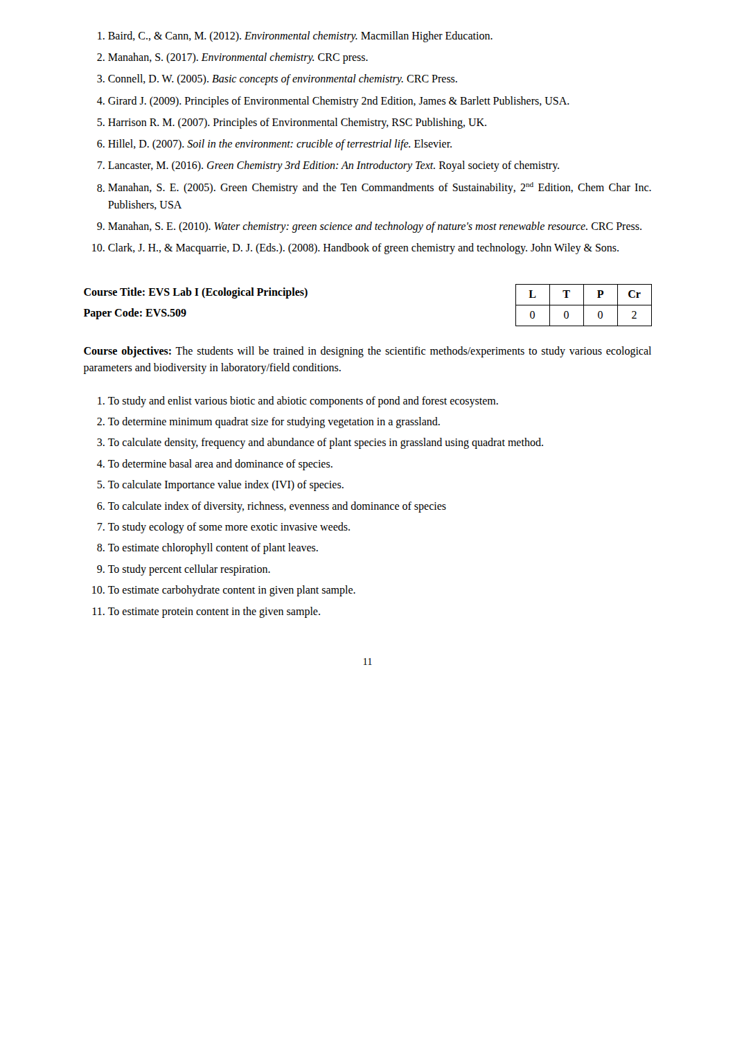Baird, C., & Cann, M. (2012). Environmental chemistry. Macmillan Higher Education.
Manahan, S. (2017). Environmental chemistry. CRC press.
Connell, D. W. (2005). Basic concepts of environmental chemistry. CRC Press.
Girard J. (2009). Principles of Environmental Chemistry 2nd Edition, James & Barlett Publishers, USA.
Harrison R. M. (2007). Principles of Environmental Chemistry, RSC Publishing, UK.
Hillel, D. (2007). Soil in the environment: crucible of terrestrial life. Elsevier.
Lancaster, M. (2016). Green Chemistry 3rd Edition: An Introductory Text. Royal society of chemistry.
Manahan, S. E. (2005). Green Chemistry and the Ten Commandments of Sustainability, 2nd Edition, Chem Char Inc. Publishers, USA
Manahan, S. E. (2010). Water chemistry: green science and technology of nature's most renewable resource. CRC Press.
Clark, J. H., & Macquarrie, D. J. (Eds.). (2008). Handbook of green chemistry and technology. John Wiley & Sons.
Course Title: EVS Lab I (Ecological Principles)
Paper Code: EVS.509
| L | T | P | Cr |
| --- | --- | --- | --- |
| 0 | 0 | 0 | 2 |
Course objectives: The students will be trained in designing the scientific methods/experiments to study various ecological parameters and biodiversity in laboratory/field conditions.
To study and enlist various biotic and abiotic components of pond and forest ecosystem.
To determine minimum quadrat size for studying vegetation in a grassland.
To calculate density, frequency and abundance of plant species in grassland using quadrat method.
To determine basal area and dominance of species.
To calculate Importance value index (IVI) of species.
To calculate index of diversity, richness, evenness and dominance of species
To study ecology of some more exotic invasive weeds.
To estimate chlorophyll content of plant leaves.
To study percent cellular respiration.
To estimate carbohydrate content in given plant sample.
To estimate protein content in the given sample.
11